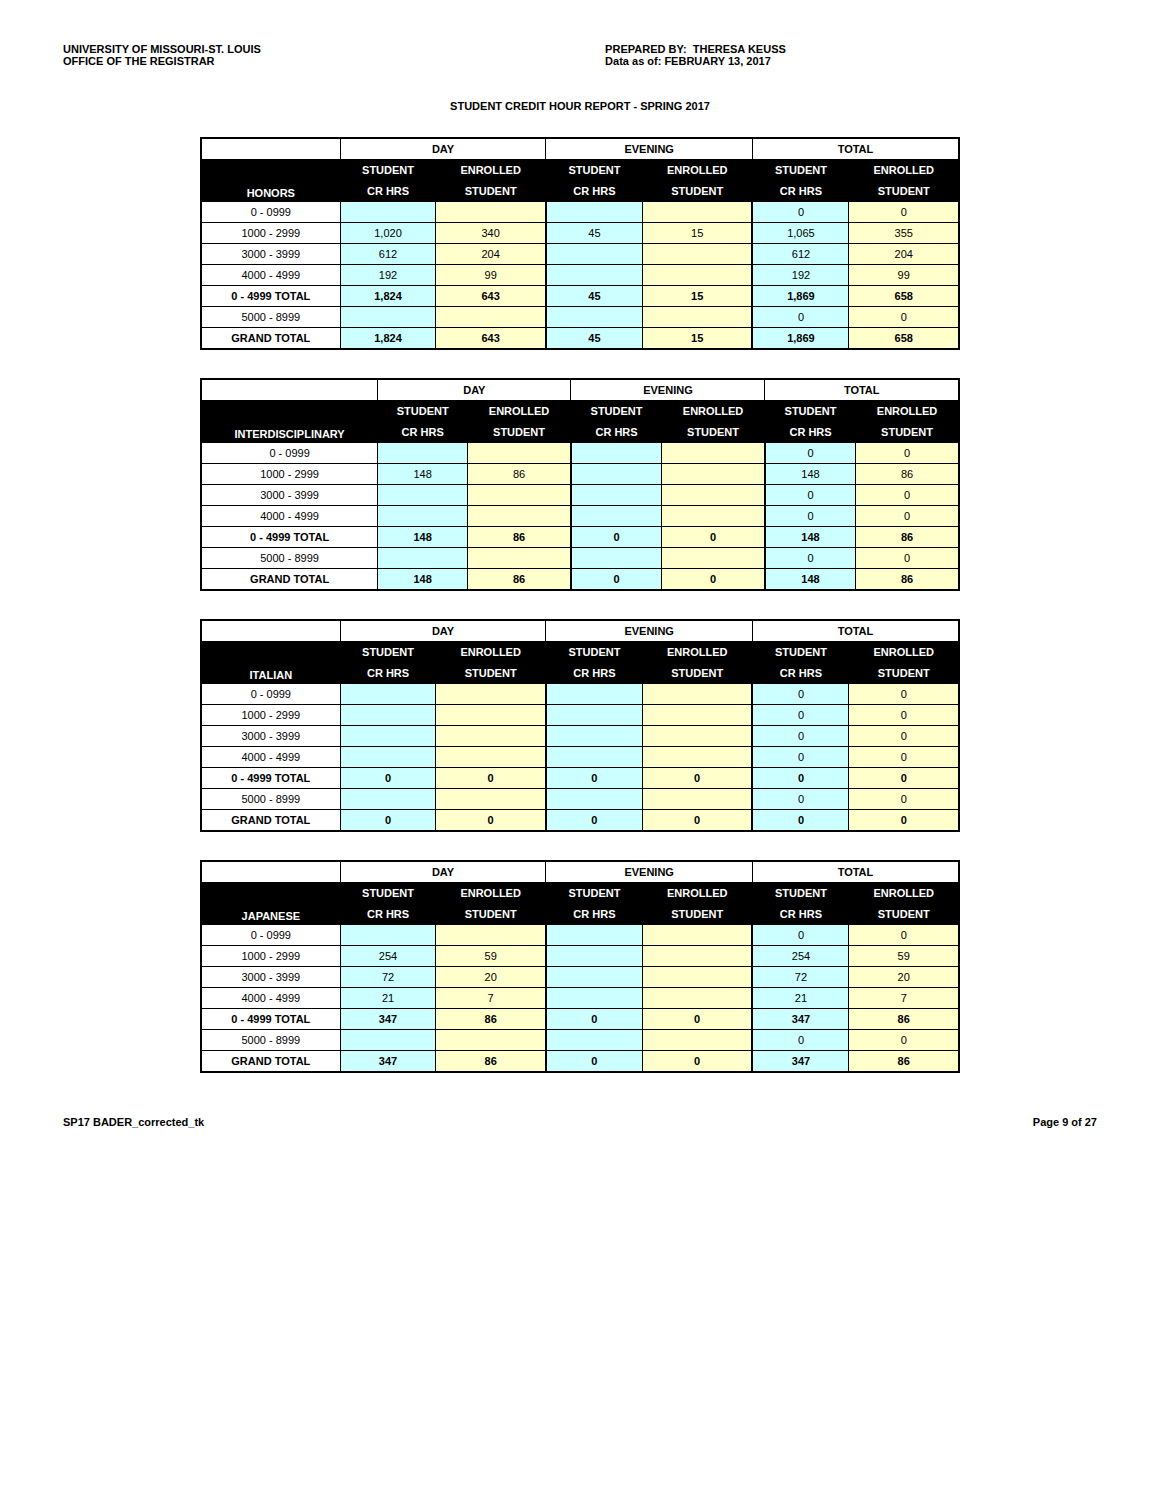| UNIVERSITY OF MISSOURI-ST. LOUIS OFFICE OF THE REGISTRAR | PREPARED BY: THERESA KEUSS Data as of: FEBRUARY 13, 2017 |
STUDENT CREDIT HOUR REPORT - SPRING 2017
| | DAY | EVENING | TOTAL |
| --- | --- | --- | --- |
| | STUDENT | ENROLLED | STUDENT | ENROLLED | STUDENT | ENROLLED |
| HONORS | CR HRS | STUDENT | CR HRS | STUDENT | CR HRS | STUDENT |
| 0 - 0999 | | | | | 0 | 0 |
| 1000 - 2999 | 1,020 | 340 | 45 | 15 | 1,065 | 355 |
| 3000 - 3999 | 612 | 204 | | | 612 | 204 |
| 4000 - 4999 | 192 | 99 | | | 192 | 99 |
| 0 - 4999 TOTAL | 1,824 | 643 | 45 | 15 | 1,869 | 658 |
| 5000 - 8999 | | | | | 0 | 0 |
| GRAND TOTAL | 1,824 | 643 | 45 | 15 | 1,869 | 658 |
| | DAY | EVENING | TOTAL |
| --- | --- | --- | --- |
| | STUDENT | ENROLLED | STUDENT | ENROLLED | STUDENT | ENROLLED |
| INTERDISCIPLINARY | CR HRS | STUDENT | CR HRS | STUDENT | CR HRS | STUDENT |
| 0 - 0999 | | | | | 0 | 0 |
| 1000 - 2999 | 148 | 86 | | | 148 | 86 |
| 3000 - 3999 | | | | | 0 | 0 |
| 4000 - 4999 | | | | | 0 | 0 |
| 0 - 4999 TOTAL | 148 | 86 | 0 | 0 | 148 | 86 |
| 5000 - 8999 | | | | | 0 | 0 |
| GRAND TOTAL | 148 | 86 | 0 | 0 | 148 | 86 |
| | DAY | EVENING | TOTAL |
| --- | --- | --- | --- |
| | STUDENT | ENROLLED | STUDENT | ENROLLED | STUDENT | ENROLLED |
| ITALIAN | CR HRS | STUDENT | CR HRS | STUDENT | CR HRS | STUDENT |
| 0 - 0999 | | | | | 0 | 0 |
| 1000 - 2999 | | | | | 0 | 0 |
| 3000 - 3999 | | | | | 0 | 0 |
| 4000 - 4999 | | | | | 0 | 0 |
| 0 - 4999 TOTAL | 0 | 0 | 0 | 0 | 0 | 0 |
| 5000 - 8999 | | | | | 0 | 0 |
| GRAND TOTAL | 0 | 0 | 0 | 0 | 0 | 0 |
| | DAY | EVENING | TOTAL |
| --- | --- | --- | --- |
| | STUDENT | ENROLLED | STUDENT | ENROLLED | STUDENT | ENROLLED |
| JAPANESE | CR HRS | STUDENT | CR HRS | STUDENT | CR HRS | STUDENT |
| 0 - 0999 | | | | | 0 | 0 |
| 1000 - 2999 | 254 | 59 | | | 254 | 59 |
| 3000 - 3999 | 72 | 20 | | | 72 | 20 |
| 4000 - 4999 | 21 | 7 | | | 21 | 7 |
| 0 - 4999 TOTAL | 347 | 86 | 0 | 0 | 347 | 86 |
| 5000 - 8999 | | | | | 0 | 0 |
| GRAND TOTAL | 347 | 86 | 0 | 0 | 347 | 86 |
| SP17 BADER_corrected_tk | Page 9 of 27 |